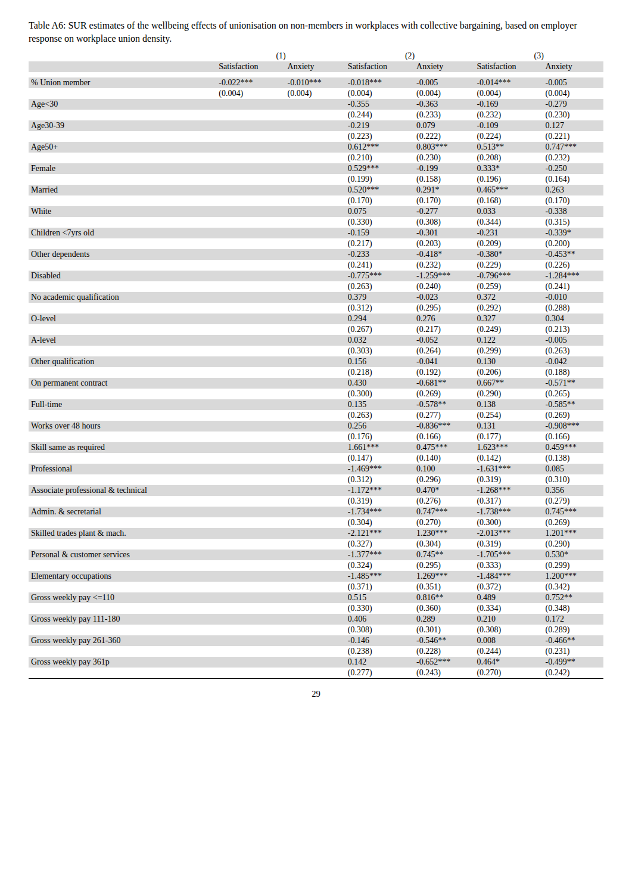Table A6: SUR estimates of the wellbeing effects of unionisation on non-members in workplaces with collective bargaining, based on employer response on workplace union density.
| | (1) | (2) | (3) |
| --- | --- | --- | --- |
| | Satisfaction | Anxiety | Satisfaction | Anxiety | Satisfaction | Anxiety |
| % Union member | -0.022*** | -0.010*** | -0.018*** | -0.005 | -0.014*** | -0.005 |
| | (0.004) | (0.004) | (0.004) | (0.004) | (0.004) | (0.004) |
| Age<30 | | | -0.355 | -0.363 | -0.169 | -0.279 |
| | | | (0.244) | (0.233) | (0.232) | (0.230) |
| Age30-39 | | | -0.219 | 0.079 | -0.109 | 0.127 |
| | | | (0.223) | (0.222) | (0.224) | (0.221) |
| Age50+ | | | 0.612*** | 0.803*** | 0.513** | 0.747*** |
| | | | (0.210) | (0.230) | (0.208) | (0.232) |
| Female | | | 0.529*** | -0.199 | 0.333* | -0.250 |
| | | | (0.199) | (0.158) | (0.196) | (0.164) |
| Married | | | 0.520*** | 0.291* | 0.465*** | 0.263 |
| | | | (0.170) | (0.170) | (0.168) | (0.170) |
| White | | | 0.075 | -0.277 | 0.033 | -0.338 |
| | | | (0.330) | (0.308) | (0.344) | (0.315) |
| Children <7yrs old | | | -0.159 | -0.301 | -0.231 | -0.339* |
| | | | (0.217) | (0.203) | (0.209) | (0.200) |
| Other dependents | | | -0.233 | -0.418* | -0.380* | -0.453** |
| | | | (0.241) | (0.232) | (0.229) | (0.226) |
| Disabled | | | -0.775*** | -1.259*** | -0.796*** | -1.284*** |
| | | | (0.263) | (0.240) | (0.259) | (0.241) |
| No academic qualification | | | 0.379 | -0.023 | 0.372 | -0.010 |
| | | | (0.312) | (0.295) | (0.292) | (0.288) |
| O-level | | | 0.294 | 0.276 | 0.327 | 0.304 |
| | | | (0.267) | (0.217) | (0.249) | (0.213) |
| A-level | | | 0.032 | -0.052 | 0.122 | -0.005 |
| | | | (0.303) | (0.264) | (0.299) | (0.263) |
| Other qualification | | | 0.156 | -0.041 | 0.130 | -0.042 |
| | | | (0.218) | (0.192) | (0.206) | (0.188) |
| On permanent contract | | | 0.430 | -0.681** | 0.667** | -0.571** |
| | | | (0.300) | (0.269) | (0.290) | (0.265) |
| Full-time | | | 0.135 | -0.578** | 0.138 | -0.585** |
| | | | (0.263) | (0.277) | (0.254) | (0.269) |
| Works over 48 hours | | | 0.256 | -0.836*** | 0.131 | -0.908*** |
| | | | (0.176) | (0.166) | (0.177) | (0.166) |
| Skill same as required | | | 1.661*** | 0.475*** | 1.623*** | 0.459*** |
| | | | (0.147) | (0.140) | (0.142) | (0.138) |
| Professional | | | -1.469*** | 0.100 | -1.631*** | 0.085 |
| | | | (0.312) | (0.296) | (0.319) | (0.310) |
| Associate professional & technical | | | -1.172*** | 0.470* | -1.268*** | 0.356 |
| | | | (0.319) | (0.276) | (0.317) | (0.279) |
| Admin. & secretarial | | | -1.734*** | 0.747*** | -1.738*** | 0.745*** |
| | | | (0.304) | (0.270) | (0.300) | (0.269) |
| Skilled trades plant & mach. | | | -2.121*** | 1.230*** | -2.013*** | 1.201*** |
| | | | (0.327) | (0.304) | (0.319) | (0.290) |
| Personal & customer services | | | -1.377*** | 0.745** | -1.705*** | 0.530* |
| | | | (0.324) | (0.295) | (0.333) | (0.299) |
| Elementary occupations | | | -1.485*** | 1.269*** | -1.484*** | 1.200*** |
| | | | (0.371) | (0.351) | (0.372) | (0.342) |
| Gross weekly pay <=110 | | | 0.515 | 0.816** | 0.489 | 0.752** |
| | | | (0.330) | (0.360) | (0.334) | (0.348) |
| Gross weekly pay 111-180 | | | 0.406 | 0.289 | 0.210 | 0.172 |
| | | | (0.308) | (0.301) | (0.308) | (0.289) |
| Gross weekly pay 261-360 | | | -0.146 | -0.546** | 0.008 | -0.466** |
| | | | (0.238) | (0.228) | (0.244) | (0.231) |
| Gross weekly pay 361p | | | 0.142 | -0.652*** | 0.464* | -0.499** |
| | | | (0.277) | (0.243) | (0.270) | (0.242) |
29